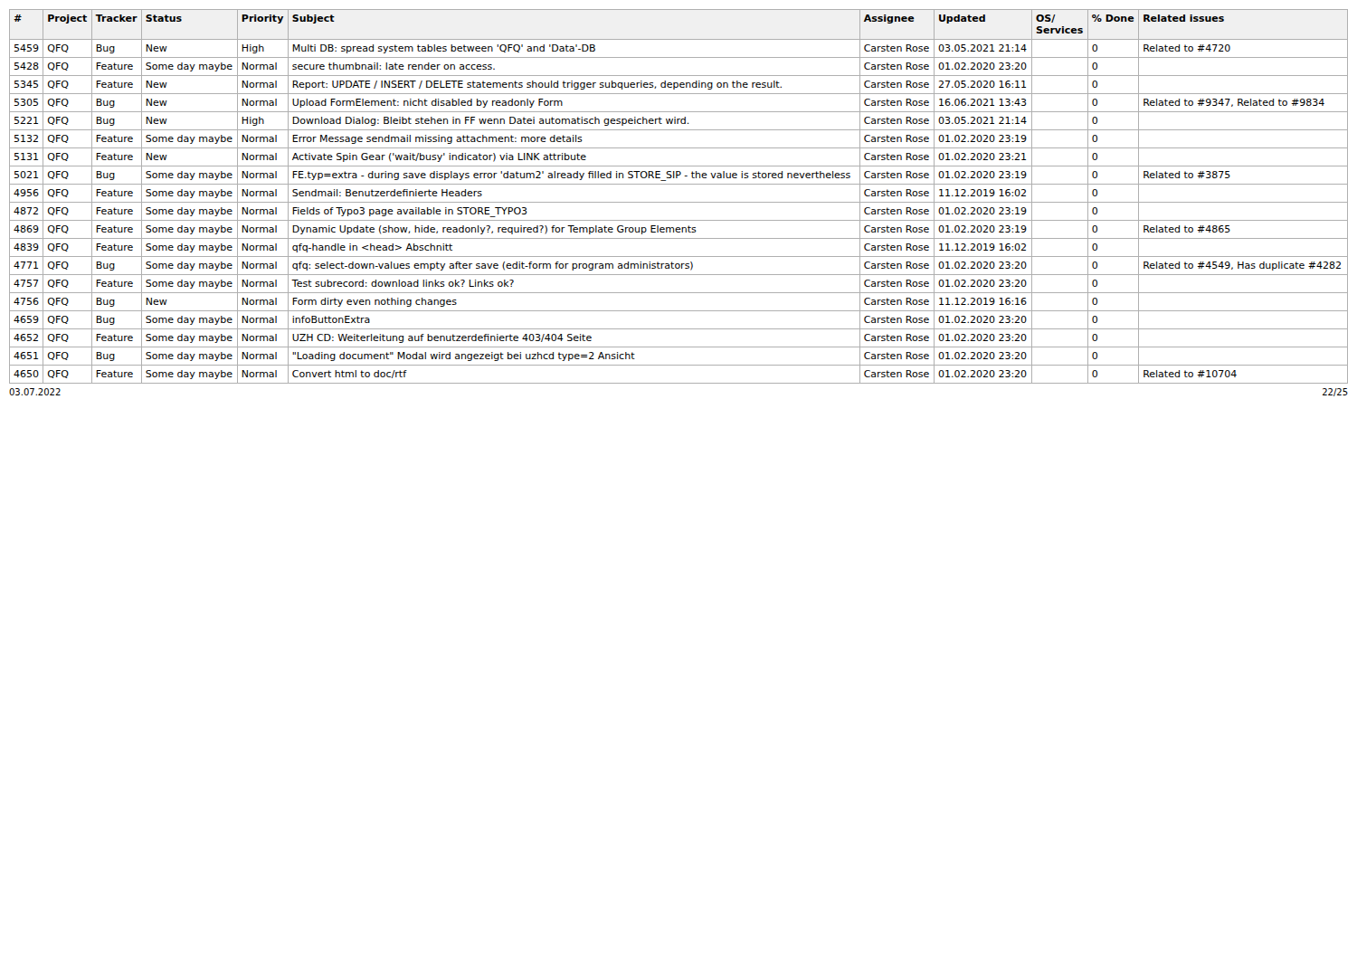| # | Project | Tracker | Status | Priority | Subject | Assignee | Updated | OS/ Services | % Done | Related issues |
| --- | --- | --- | --- | --- | --- | --- | --- | --- | --- | --- |
| 5459 | QFQ | Bug | New | High | Multi DB: spread system tables between 'QFQ' and 'Data'-DB | Carsten Rose | 03.05.2021 21:14 | | 0 | Related to #4720 |
| 5428 | QFQ | Feature | Some day maybe | Normal | secure thumbnail: late render on access. | Carsten Rose | 01.02.2020 23:20 | | 0 | |
| 5345 | QFQ | Feature | New | Normal | Report: UPDATE / INSERT / DELETE statements should trigger subqueries, depending on the result. | Carsten Rose | 27.05.2020 16:11 | | 0 | |
| 5305 | QFQ | Bug | New | Normal | Upload FormElement: nicht disabled by readonly Form | Carsten Rose | 16.06.2021 13:43 | | 0 | Related to #9347, Related to #9834 |
| 5221 | QFQ | Bug | New | High | Download Dialog: Bleibt stehen in FF wenn Datei automatisch gespeichert wird. | Carsten Rose | 03.05.2021 21:14 | | 0 | |
| 5132 | QFQ | Feature | Some day maybe | Normal | Error Message sendmail missing attachment: more details | Carsten Rose | 01.02.2020 23:19 | | 0 | |
| 5131 | QFQ | Feature | New | Normal | Activate Spin Gear ('wait/busy' indicator) via LINK attribute | Carsten Rose | 01.02.2020 23:21 | | 0 | |
| 5021 | QFQ | Bug | Some day maybe | Normal | FE.typ=extra - during save displays error 'datum2' already filled in STORE_SIP - the value is stored nevertheless | Carsten Rose | 01.02.2020 23:19 | | 0 | Related to #3875 |
| 4956 | QFQ | Feature | Some day maybe | Normal | Sendmail: Benutzerdefinierte Headers | Carsten Rose | 11.12.2019 16:02 | | 0 | |
| 4872 | QFQ | Feature | Some day maybe | Normal | Fields of Typo3 page available in STORE_TYPO3 | Carsten Rose | 01.02.2020 23:19 | | 0 | |
| 4869 | QFQ | Feature | Some day maybe | Normal | Dynamic Update (show, hide, readonly?, required?) for Template Group Elements | Carsten Rose | 01.02.2020 23:19 | | 0 | Related to #4865 |
| 4839 | QFQ | Feature | Some day maybe | Normal | qfq-handle in <head> Abschnitt | Carsten Rose | 11.12.2019 16:02 | | 0 | |
| 4771 | QFQ | Bug | Some day maybe | Normal | qfq: select-down-values empty after save (edit-form for program administrators) | Carsten Rose | 01.02.2020 23:20 | | 0 | Related to #4549, Has duplicate #4282 |
| 4757 | QFQ | Feature | Some day maybe | Normal | Test subrecord: download links ok? Links ok? | Carsten Rose | 01.02.2020 23:20 | | 0 | |
| 4756 | QFQ | Bug | New | Normal | Form dirty even nothing changes | Carsten Rose | 11.12.2019 16:16 | | 0 | |
| 4659 | QFQ | Bug | Some day maybe | Normal | infoButtonExtra | Carsten Rose | 01.02.2020 23:20 | | 0 | |
| 4652 | QFQ | Feature | Some day maybe | Normal | UZH CD: Weiterleitung auf benutzerdefinierte 403/404 Seite | Carsten Rose | 01.02.2020 23:20 | | 0 | |
| 4651 | QFQ | Bug | Some day maybe | Normal | "Loading document" Modal wird angezeigt bei uzhcd type=2 Ansicht | Carsten Rose | 01.02.2020 23:20 | | 0 | |
| 4650 | QFQ | Feature | Some day maybe | Normal | Convert html to doc/rtf | Carsten Rose | 01.02.2020 23:20 | | 0 | Related to #10704 |
03.07.2022 22/25